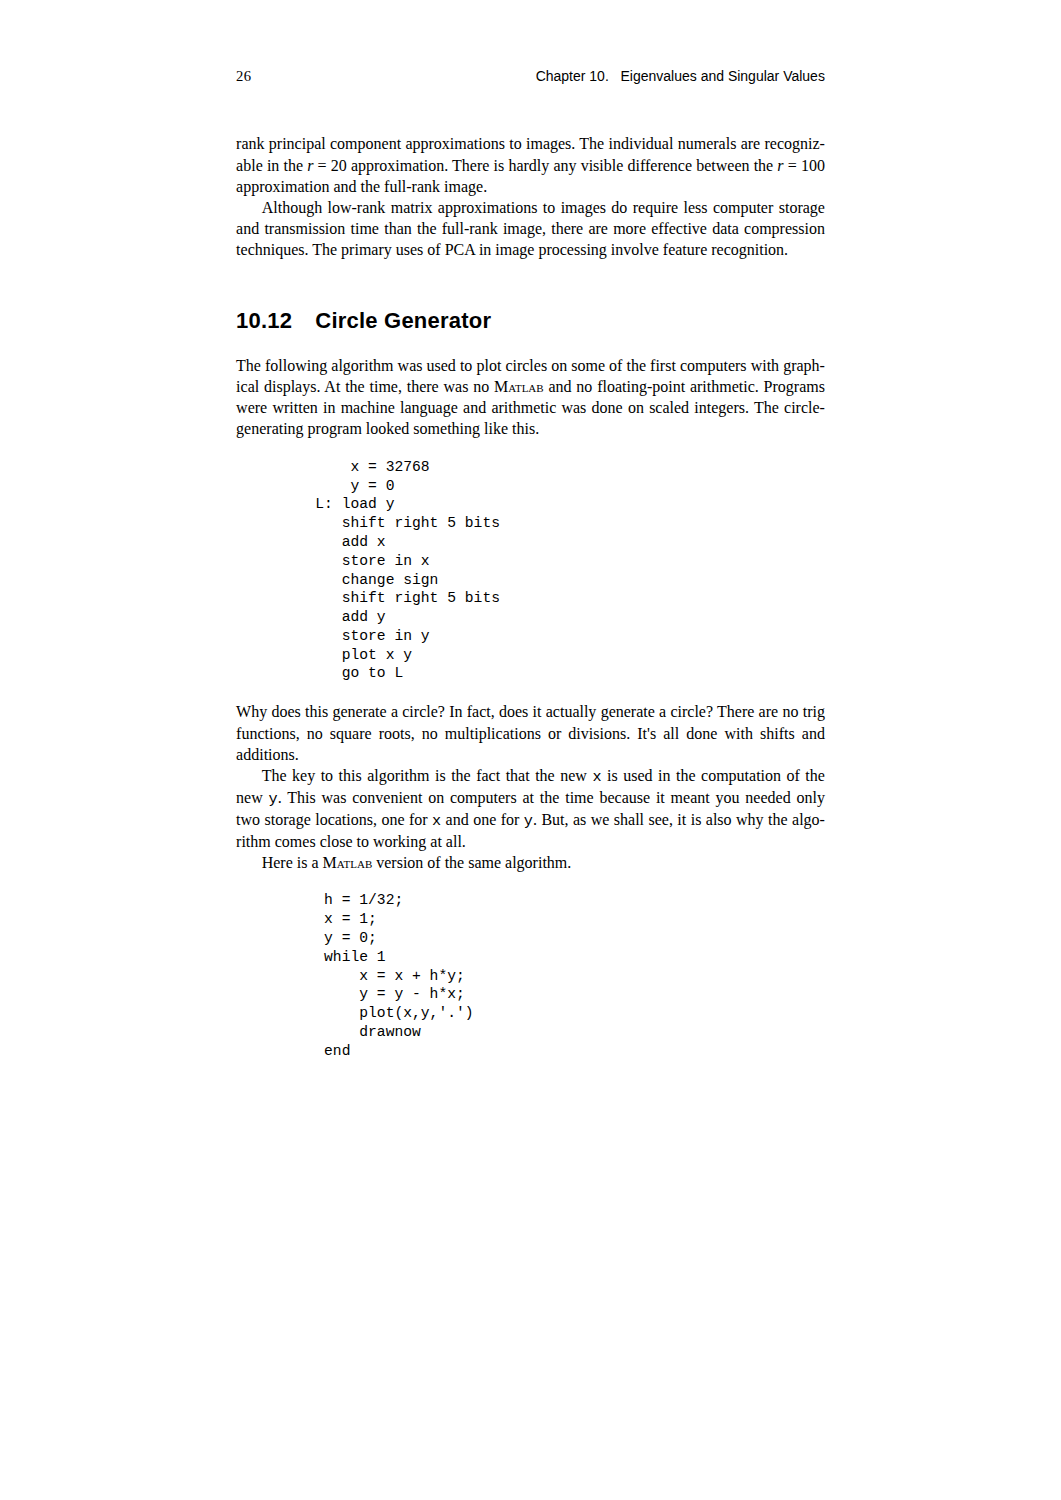26 Chapter 10. Eigenvalues and Singular Values
rank principal component approximations to images. The individual numerals are recognizable in the r = 20 approximation. There is hardly any visible difference between the r = 100 approximation and the full-rank image.
Although low-rank matrix approximations to images do require less computer storage and transmission time than the full-rank image, there are more effective data compression techniques. The primary uses of PCA in image processing involve feature recognition.
10.12 Circle Generator
The following algorithm was used to plot circles on some of the first computers with graphical displays. At the time, there was no Matlab and no floating-point arithmetic. Programs were written in machine language and arithmetic was done on scaled integers. The circle-generating program looked something like this.
      x = 32768
      y = 0
  L: load y
     shift right 5 bits
     add x
     store in x
     change sign
     shift right 5 bits
     add y
     store in y
     plot x y
     go to L
Why does this generate a circle? In fact, does it actually generate a circle? There are no trig functions, no square roots, no multiplications or divisions. It's all done with shifts and additions.
The key to this algorithm is the fact that the new x is used in the computation of the new y. This was convenient on computers at the time because it meant you needed only two storage locations, one for x and one for y. But, as we shall see, it is also why the algorithm comes close to working at all.
Here is a Matlab version of the same algorithm.
   h = 1/32;
   x = 1;
   y = 0;
   while 1
       x = x + h*y;
       y = y - h*x;
       plot(x,y,'.')
       drawnow
   end